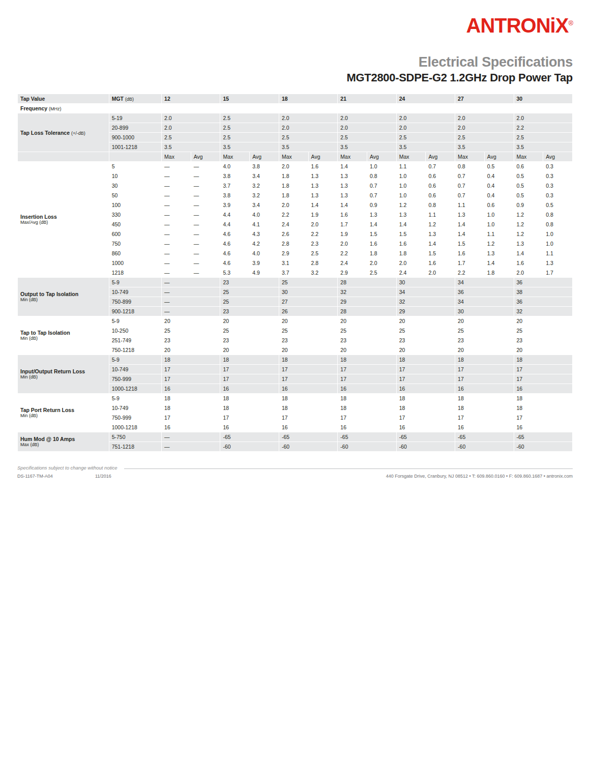ANTRONiX®
Electrical Specifications
MGT2800-SDPE-G2 1.2GHz Drop Power Tap
| Tap Value | MGT (dB) | 12 | 15 | 18 | 21 | 24 | 27 | 30 |
| Frequency (MHz) |
| Tap Loss Tolerance (+/-dB) | 5-19 | 2.0 | 2.5 | 2.0 | 2.0 | 2.0 | 2.0 | 2.0 |
| 20-899 | 2.0 | 2.5 | 2.0 | 2.0 | 2.0 | 2.0 | 2.2 |
| 900-1000 | 2.5 | 2.5 | 2.5 | 2.5 | 2.5 | 2.5 | 2.5 |
| 1001-1218 | 3.5 | 3.5 | 3.5 | 3.5 | 3.5 | 3.5 | 3.5 |
| | | Max | Avg | Max | Avg | Max | Avg | Max | Avg | Max | Avg | Max | Avg | Max | Avg |
| Insertion Loss Max/Avg (dB) | 5 | — | — | 4.0 | 3.8 | 2.0 | 1.6 | 1.4 | 1.0 | 1.1 | 0.7 | 0.8 | 0.5 | 0.6 | 0.3 |
| 10 | — | — | 3.8 | 3.4 | 1.8 | 1.3 | 1.3 | 0.8 | 1.0 | 0.6 | 0.7 | 0.4 | 0.5 | 0.3 |
| 30 | — | — | 3.7 | 3.2 | 1.8 | 1.3 | 1.3 | 0.7 | 1.0 | 0.6 | 0.7 | 0.4 | 0.5 | 0.3 |
| 50 | — | — | 3.8 | 3.2 | 1.8 | 1.3 | 1.3 | 0.7 | 1.0 | 0.6 | 0.7 | 0.4 | 0.5 | 0.3 |
| 100 | — | — | 3.9 | 3.4 | 2.0 | 1.4 | 1.4 | 0.9 | 1.2 | 0.8 | 1.1 | 0.6 | 0.9 | 0.5 |
| 330 | — | — | 4.4 | 4.0 | 2.2 | 1.9 | 1.6 | 1.3 | 1.3 | 1.1 | 1.3 | 1.0 | 1.2 | 0.8 |
| 450 | — | — | 4.4 | 4.1 | 2.4 | 2.0 | 1.7 | 1.4 | 1.4 | 1.2 | 1.4 | 1.0 | 1.2 | 0.8 |
| 600 | — | — | 4.6 | 4.3 | 2.6 | 2.2 | 1.9 | 1.5 | 1.5 | 1.3 | 1.4 | 1.1 | 1.2 | 1.0 |
| 750 | — | — | 4.6 | 4.2 | 2.8 | 2.3 | 2.0 | 1.6 | 1.6 | 1.4 | 1.5 | 1.2 | 1.3 | 1.0 |
| 860 | — | — | 4.6 | 4.0 | 2.9 | 2.5 | 2.2 | 1.8 | 1.8 | 1.5 | 1.6 | 1.3 | 1.4 | 1.1 |
| 1000 | — | — | 4.6 | 3.9 | 3.1 | 2.8 | 2.4 | 2.0 | 2.0 | 1.6 | 1.7 | 1.4 | 1.6 | 1.3 |
| 1218 | — | — | 5.3 | 4.9 | 3.7 | 3.2 | 2.9 | 2.5 | 2.4 | 2.0 | 2.2 | 1.8 | 2.0 | 1.7 |
| Output to Tap Isolation Min (dB) | 5-9 | — | 23 | 25 | 28 | 30 | 34 | 36 |
| 10-749 | — | 25 | 30 | 32 | 34 | 36 | 38 |
| 750-899 | — | 25 | 27 | 29 | 32 | 34 | 36 |
| 900-1218 | — | 23 | 26 | 28 | 29 | 30 | 32 |
| Tap to Tap Isolation Min (dB) | 5-9 | 20 | 20 | 20 | 20 | 20 | 20 | 20 |
| 10-250 | 25 | 25 | 25 | 25 | 25 | 25 | 25 |
| 251-749 | 23 | 23 | 23 | 23 | 23 | 23 | 23 |
| 750-1218 | 20 | 20 | 20 | 20 | 20 | 20 | 20 |
| Input/Output Return Loss Min (dB) | 5-9 | 18 | 18 | 18 | 18 | 18 | 18 | 18 |
| 10-749 | 17 | 17 | 17 | 17 | 17 | 17 | 17 |
| 750-999 | 17 | 17 | 17 | 17 | 17 | 17 | 17 |
| 1000-1218 | 16 | 16 | 16 | 16 | 16 | 16 | 16 |
| Tap Port Return Loss Min (dB) | 5-9 | 18 | 18 | 18 | 18 | 18 | 18 | 18 |
| 10-749 | 18 | 18 | 18 | 18 | 18 | 18 | 18 |
| 750-999 | 17 | 17 | 17 | 17 | 17 | 17 | 17 |
| 1000-1218 | 16 | 16 | 16 | 16 | 16 | 16 | 16 |
| Hum Mod @ 10 Amps Max (dB) | 5-750 | — | -65 | -65 | -65 | -65 | -65 | -65 |
| 751-1218 | — | -60 | -60 | -60 | -60 | -60 | -60 |
Specifications subject to change without notice
| DS-1167-TM-A04 | 11/2016 | 440 Forsgate Drive, Cranbury, NJ 08512 • T: 609.860.0160 • F: 609.860.1687 • antronix.com |